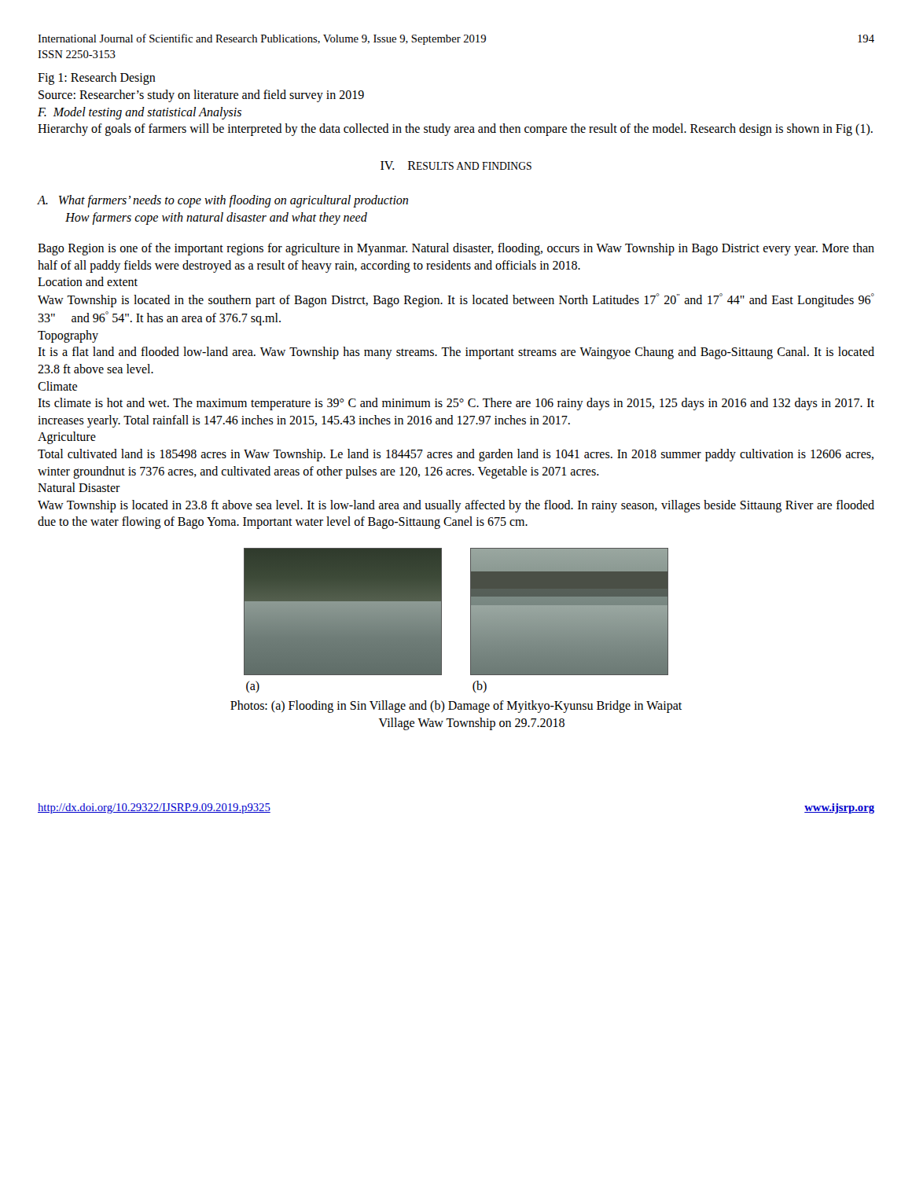International Journal of Scientific and Research Publications, Volume 9, Issue 9, September 2019194 ISSN 2250-3153
Fig 1: Research Design
Source: Researcher’s study on literature and field survey in 2019
F. Model testing and statistical Analysis
Hierarchy of goals of farmers will be interpreted by the data collected in the study area and then compare the result of the model. Research design is shown in Fig (1).
IV. RESULTS AND FINDINGS
A. What farmers’ needs to cope with flooding on agricultural production
How farmers cope with natural disaster and what they need
Bago Region is one of the important regions for agriculture in Myanmar. Natural disaster, flooding, occurs in Waw Township in Bago District every year. More than half of all paddy fields were destroyed as a result of heavy rain, according to residents and officials in 2018.
Location and extent
Waw Township is located in the southern part of Bagon Distrct, Bago Region. It is located between North Latitudes 17° 20" and 17° 44" and East Longitudes 96° 33" and 96° 54". It has an area of 376.7 sq.ml.
Topography
It is a flat land and flooded low-land area. Waw Township has many streams. The important streams are Waingyoe Chaung and Bago-Sittaung Canal. It is located 23.8 ft above sea level.
Climate
Its climate is hot and wet. The maximum temperature is 39° C and minimum is 25° C. There are 106 rainy days in 2015, 125 days in 2016 and 132 days in 2017. It increases yearly. Total rainfall is 147.46 inches in 2015, 145.43 inches in 2016 and 127.97 inches in 2017.
Agriculture
Total cultivated land is 185498 acres in Waw Township. Le land is 184457 acres and garden land is 1041 acres. In 2018 summer paddy cultivation is 12606 acres, winter groundnut is 7376 acres, and cultivated areas of other pulses are 120, 126 acres. Vegetable is 2071 acres.
Natural Disaster
Waw Township is located in 23.8 ft above sea level. It is low-land area and usually affected by the flood. In rainy season, villages beside Sittaung River are flooded due to the water flowing of Bago Yoma. Important water level of Bago-Sittaung Canel is 675 cm.
(a) (b)
Photos: (a) Flooding in Sin Village and (b) Damage of Myitkyo-Kyunsu Bridge in Waipat Village Waw Township on 29.7.2018
http://dx.doi.org/10.29322/IJSRP.9.09.2019.p9325 www.ijsrp.org